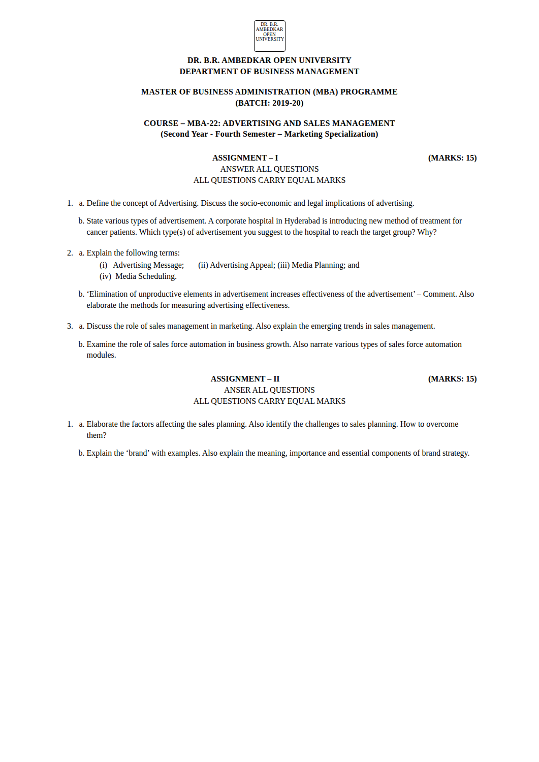DR. B.R.
AMBEDKAR
OPEN
UNIVERSITY
DR. B.R. AMBEDKAR OPEN UNIVERSITY
DEPARTMENT OF BUSINESS MANAGEMENT
MASTER OF BUSINESS ADMINISTRATION (MBA) PROGRAMME
(BATCH: 2019-20)
COURSE – MBA-22: ADVERTISING AND SALES MANAGEMENT
(Second Year - Fourth Semester – Marketing Specialization)
ASSIGNMENT – I (MARKS: 15)
ANSWER ALL QUESTIONS
ALL QUESTIONS CARRY EQUAL MARKS
Define the concept of Advertising. Discuss the socio-economic and legal implications of advertising.
State various types of advertisement. A corporate hospital in Hyderabad is introducing new method of treatment for cancer patients. Which type(s) of advertisement you suggest to the hospital to reach the target group? Why?
Explain the following terms:
(i) Advertising Message; (ii) Advertising Appeal; (iii) Media Planning; and
(iv) Media Scheduling.
‘Elimination of unproductive elements in advertisement increases effectiveness of the advertisement’ – Comment. Also elaborate the methods for measuring advertising effectiveness.
Discuss the role of sales management in marketing. Also explain the emerging trends in sales management.
Examine the role of sales force automation in business growth. Also narrate various types of sales force automation modules.
ASSIGNMENT – II (MARKS: 15)
ANSER ALL QUESTIONS
ALL QUESTIONS CARRY EQUAL MARKS
Elaborate the factors affecting the sales planning. Also identify the challenges to sales planning. How to overcome them?
Explain the ‘brand’ with examples. Also explain the meaning, importance and essential components of brand strategy.